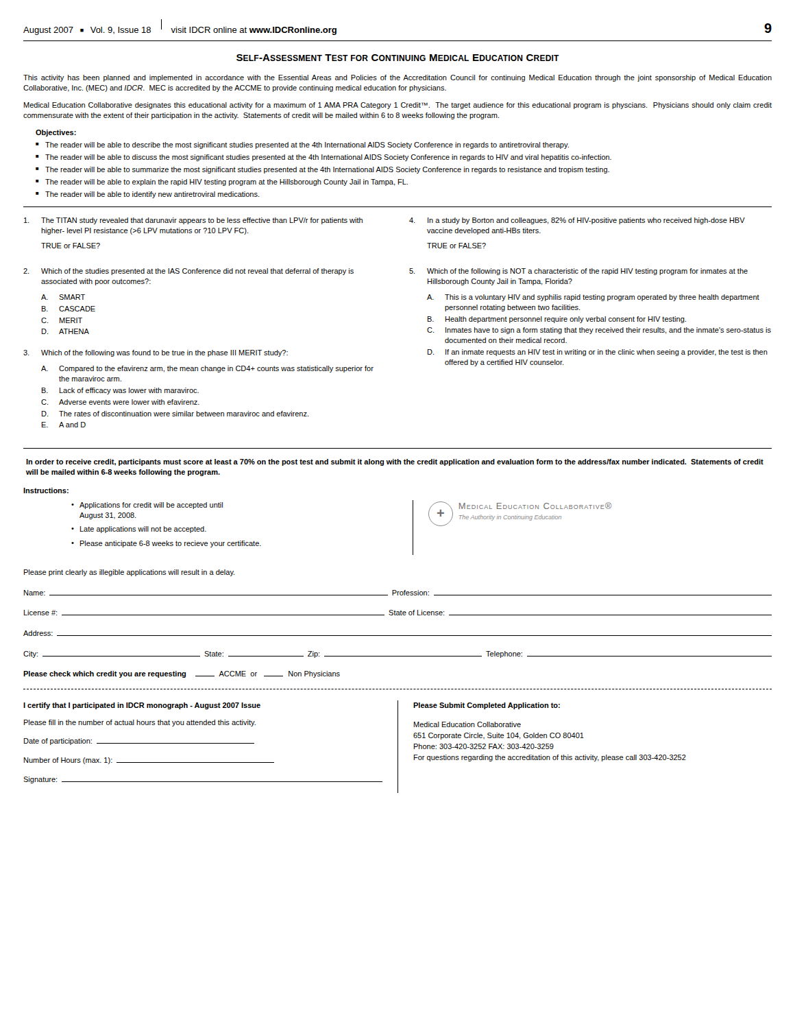August 2007 ■ Vol. 9, Issue 18
visit IDCR online at www.IDCRonline.org
9
SELF-ASSESSMENT TEST FOR CONTINUING MEDICAL EDUCATION CREDIT
This activity has been planned and implemented in accordance with the Essential Areas and Policies of the Accreditation Council for continuing Medical Education through the joint sponsorship of Medical Education Collaborative, Inc. (MEC) and IDCR. MEC is accredited by the ACCME to provide continuing medical education for physicians.
Medical Education Collaborative designates this educational activity for a maximum of 1 AMA PRA Category 1 Credit™. The target audience for this educational program is physcians. Physicians should only claim credit commensurate with the extent of their participation in the activity. Statements of credit will be mailed within 6 to 8 weeks following the program.
Objectives:
The reader will be able to describe the most significant studies presented at the 4th International AIDS Society Conference in regards to antiretroviral therapy.
The reader will be able to discuss the most significant studies presented at the 4th International AIDS Society Conference in regards to HIV and viral hepatitis co-infection.
The reader will be able to summarize the most significant studies presented at the 4th International AIDS Society Conference in regards to resistance and tropism testing.
The reader will be able to explain the rapid HIV testing program at the Hillsborough County Jail in Tampa, FL.
The reader will be able to identify new antiretroviral medications.
1.
The TITAN study revealed that darunavir appears to be less effective than LPV/r for patients with higher- level PI resistance (>6 LPV mutations or ?10 LPV FC).
TRUE or FALSE?
2.
Which of the studies presented at the IAS Conference did not reveal that deferral of therapy is associated with poor outcomes?:
A. SMART
B. CASCADE
C. MERIT
D. ATHENA
3.
Which of the following was found to be true in the phase III MERIT study?:
A. Compared to the efavirenz arm, the mean change in CD4+ counts was statistically superior for the maraviroc arm.
B. Lack of efficacy was lower with maraviroc.
C. Adverse events were lower with efavirenz.
D. The rates of discontinuation were similar between maraviroc and efavirenz.
E. A and D
4.
In a study by Borton and colleagues, 82% of HIV-positive patients who received high-dose HBV vaccine developed anti-HBs titers.
TRUE or FALSE?
5.
Which of the following is NOT a characteristic of the rapid HIV testing program for inmates at the Hillsborough County Jail in Tampa, Florida?
A. This is a voluntary HIV and syphilis rapid testing program operated by three health department personnel rotating between two facilities.
B. Health department personnel require only verbal consent for HIV testing.
C. Inmates have to sign a form stating that they received their results, and the inmate's sero-status is documented on their medical record.
D. If an inmate requests an HIV test in writing or in the clinic when seeing a provider, the test is then offered by a certified HIV counselor.
In order to receive credit, participants must score at least a 70% on the post test and submit it along with the credit application and evaluation form to the address/fax number indicated. Statements of credit will be mailed within 6-8 weeks following the program.
Instructions:
Applications for credit will be accepted until August 31, 2008.
Late applications will not be accepted.
Please anticipate 6-8 weeks to recieve your certificate.
Medical Education Collaborative®
The Authority in Continuing Education
Please print clearly as illegible applications will result in a delay.
Name: Profession:
License #: State of License:
Address:
City: State: Zip: Telephone:
Please check which credit you are requesting ACCME or Non Physicians
I certify that I participated in IDCR monograph - August 2007 Issue
Please fill in the number of actual hours that you attended this activity.
Date of participation:
Number of Hours (max. 1):
Signature:
Please Submit Completed Application to:
Medical Education Collaborative
651 Corporate Circle, Suite 104, Golden CO 80401
Phone: 303-420-3252 FAX: 303-420-3259
For questions regarding the accreditation of this activity, please call 303-420-3252